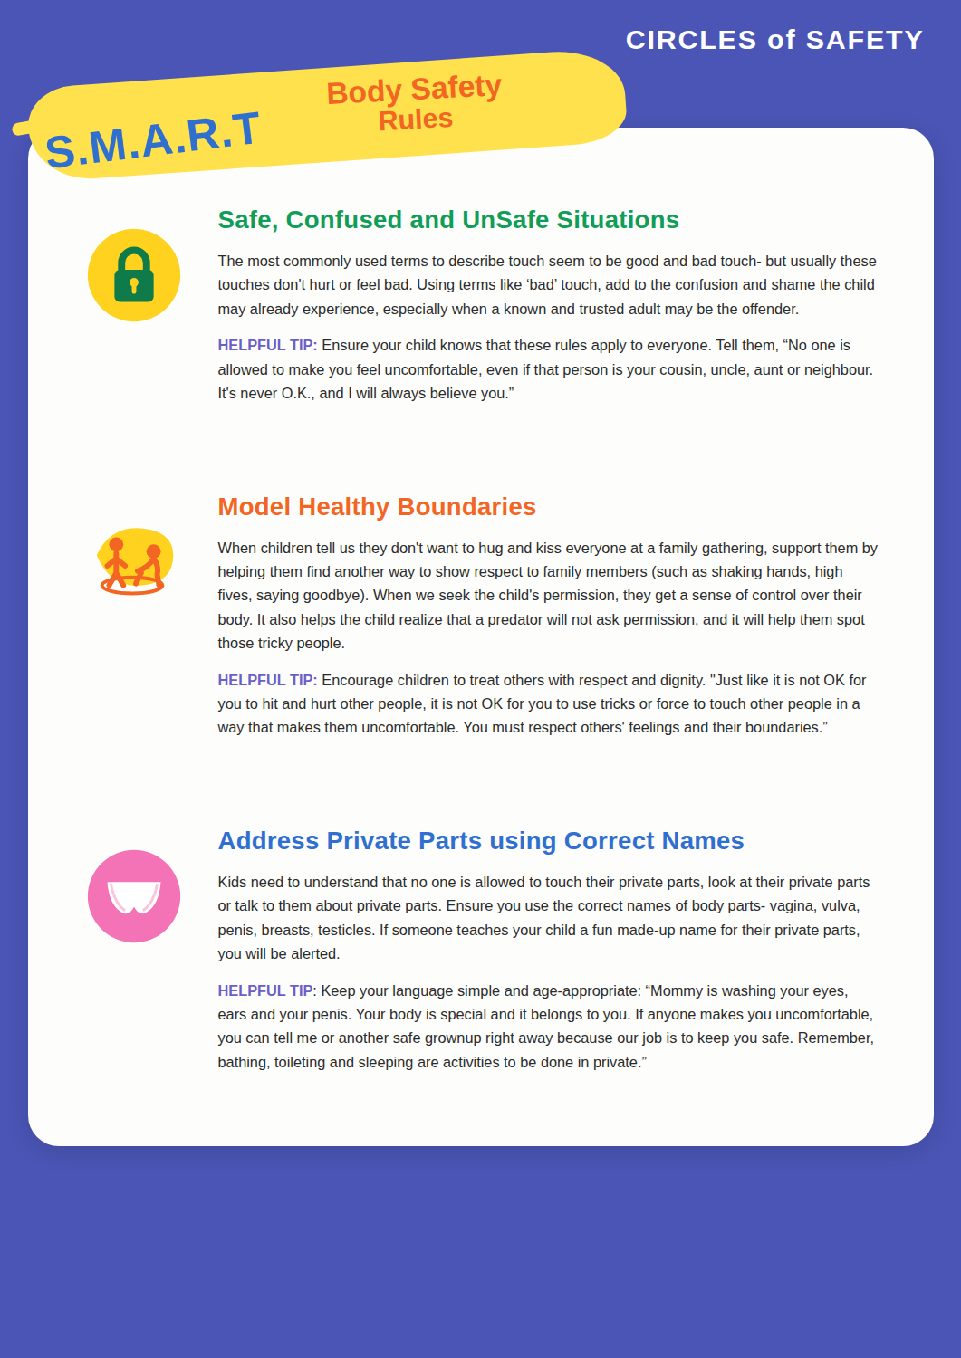CIRCLES of SAFETY
S.M.A.R.T
Body SafetyRules
Safe, Confused and UnSafe Situations
The most commonly used terms to describe touch seem to be good and bad touch- but usually these touches don't hurt or feel bad. Using terms like ‘bad’ touch, add to the confusion and shame the child may already experience, especially when a known and trusted adult may be the offender.
HELPFUL TIP: Ensure your child knows that these rules apply to everyone. Tell them, “No one is allowed to make you feel uncomfortable, even if that person is your cousin, uncle, aunt or neighbour. It's never O.K., and I will always believe you.”
Model Healthy Boundaries
When children tell us they don't want to hug and kiss everyone at a family gathering, support them by helping them find another way to show respect to family members (such as shaking hands, high fives, saying goodbye). When we seek the child's permission, they get a sense of control over their body. It also helps the child realize that a predator will not ask permission, and it will help them spot those tricky people.
HELPFUL TIP: Encourage children to treat others with respect and dignity. "Just like it is not OK for you to hit and hurt other people, it is not OK for you to use tricks or force to touch other people in a way that makes them uncomfortable. You must respect others' feelings and their boundaries.”
Address Private Parts using Correct Names
Kids need to understand that no one is allowed to touch their private parts, look at their private parts or talk to them about private parts. Ensure you use the correct names of body parts- vagina, vulva, penis, breasts, testicles. If someone teaches your child a fun made-up name for their private parts, you will be alerted.
HELPFUL TIP: Keep your language simple and age-appropriate: “Mommy is washing your eyes, ears and your penis. Your body is special and it belongs to you. If anyone makes you uncomfortable, you can tell me or another safe grownup right away because our job is to keep you safe. Remember, bathing, toileting and sleeping are activities to be done in private.”